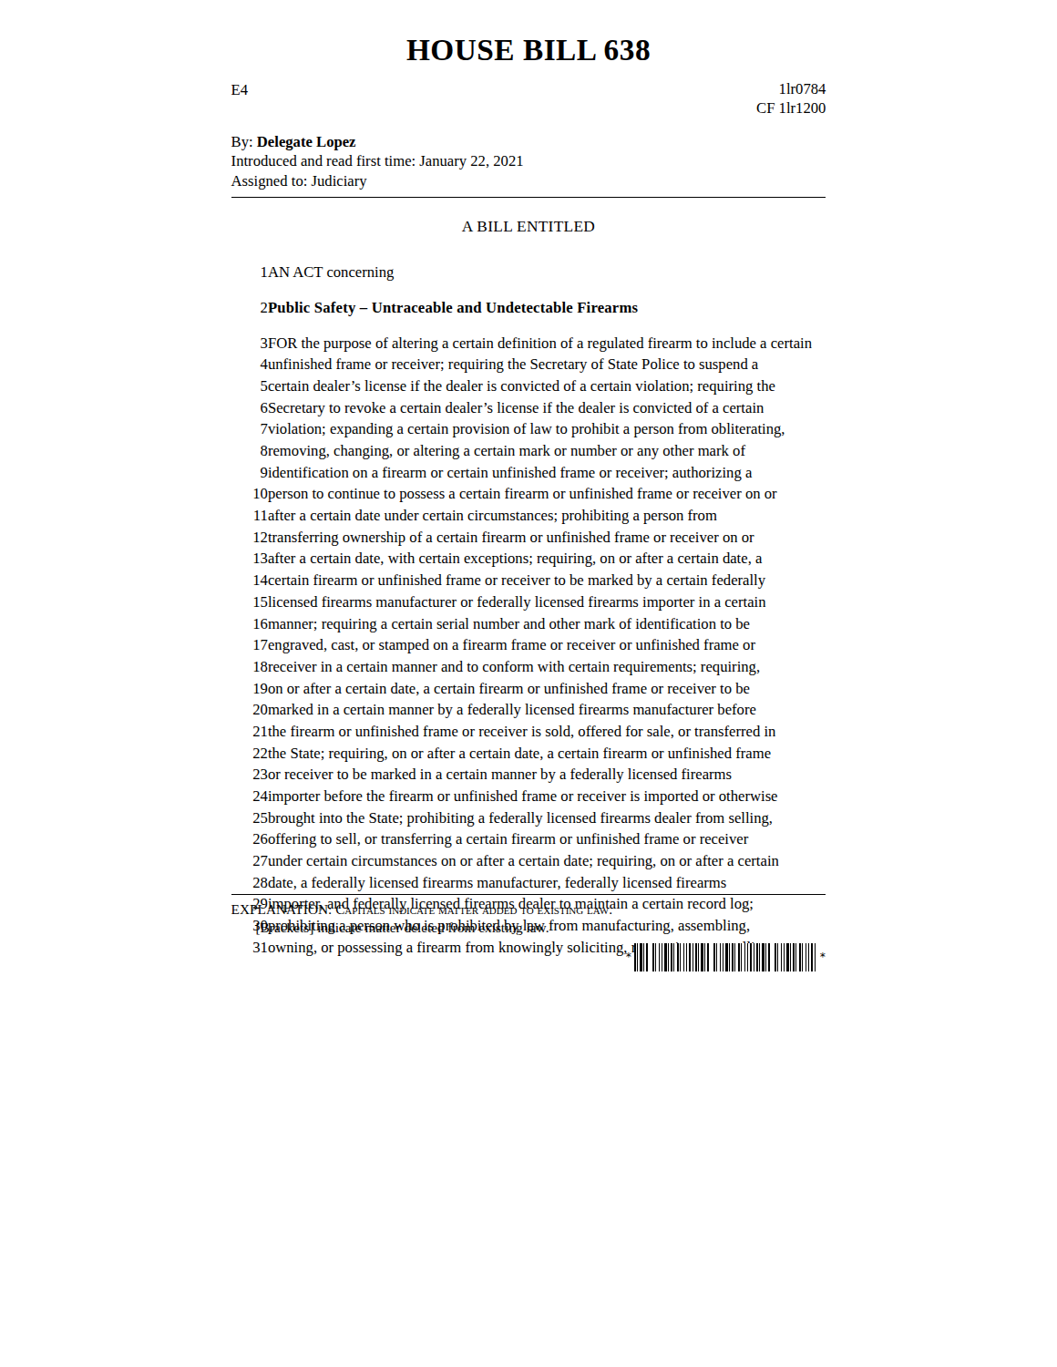HOUSE BILL 638
E4
1lr0784
CF 1lr1200
By: Delegate Lopez
Introduced and read first time: January 22, 2021
Assigned to: Judiciary
A BILL ENTITLED
| 1 | AN ACT concerning |
| 2 | Public Safety – Untraceable and Undetectable Firearms |
| 3 | FOR the purpose of altering a certain definition of a regulated firearm to include a certain |
| 4 | unfinished frame or receiver; requiring the Secretary of State Police to suspend a |
| 5 | certain dealer’s license if the dealer is convicted of a certain violation; requiring the |
| 6 | Secretary to revoke a certain dealer’s license if the dealer is convicted of a certain |
| 7 | violation; expanding a certain provision of law to prohibit a person from obliterating, |
| 8 | removing, changing, or altering a certain mark or number or any other mark of |
| 9 | identification on a firearm or certain unfinished frame or receiver; authorizing a |
| 10 | person to continue to possess a certain firearm or unfinished frame or receiver on or |
| 11 | after a certain date under certain circumstances; prohibiting a person from |
| 12 | transferring ownership of a certain firearm or unfinished frame or receiver on or |
| 13 | after a certain date, with certain exceptions; requiring, on or after a certain date, a |
| 14 | certain firearm or unfinished frame or receiver to be marked by a certain federally |
| 15 | licensed firearms manufacturer or federally licensed firearms importer in a certain |
| 16 | manner; requiring a certain serial number and other mark of identification to be |
| 17 | engraved, cast, or stamped on a firearm frame or receiver or unfinished frame or |
| 18 | receiver in a certain manner and to conform with certain requirements; requiring, |
| 19 | on or after a certain date, a certain firearm or unfinished frame or receiver to be |
| 20 | marked in a certain manner by a federally licensed firearms manufacturer before |
| 21 | the firearm or unfinished frame or receiver is sold, offered for sale, or transferred in |
| 22 | the State; requiring, on or after a certain date, a certain firearm or unfinished frame |
| 23 | or receiver to be marked in a certain manner by a federally licensed firearms |
| 24 | importer before the firearm or unfinished frame or receiver is imported or otherwise |
| 25 | brought into the State; prohibiting a federally licensed firearms dealer from selling, |
| 26 | offering to sell, or transferring a certain firearm or unfinished frame or receiver |
| 27 | under certain circumstances on or after a certain date; requiring, on or after a certain |
| 28 | date, a federally licensed firearms manufacturer, federally licensed firearms |
| 29 | importer, and federally licensed firearms dealer to maintain a certain record log; |
| 30 | prohibiting a person who is prohibited by law from manufacturing, assembling, |
| 31 | owning, or possessing a firearm from knowingly soliciting, requesting, compelling, |
EXPLANATION: Capitals indicate matter added to existing law. [Brackets] indicate matter deleted from existing law.
* *